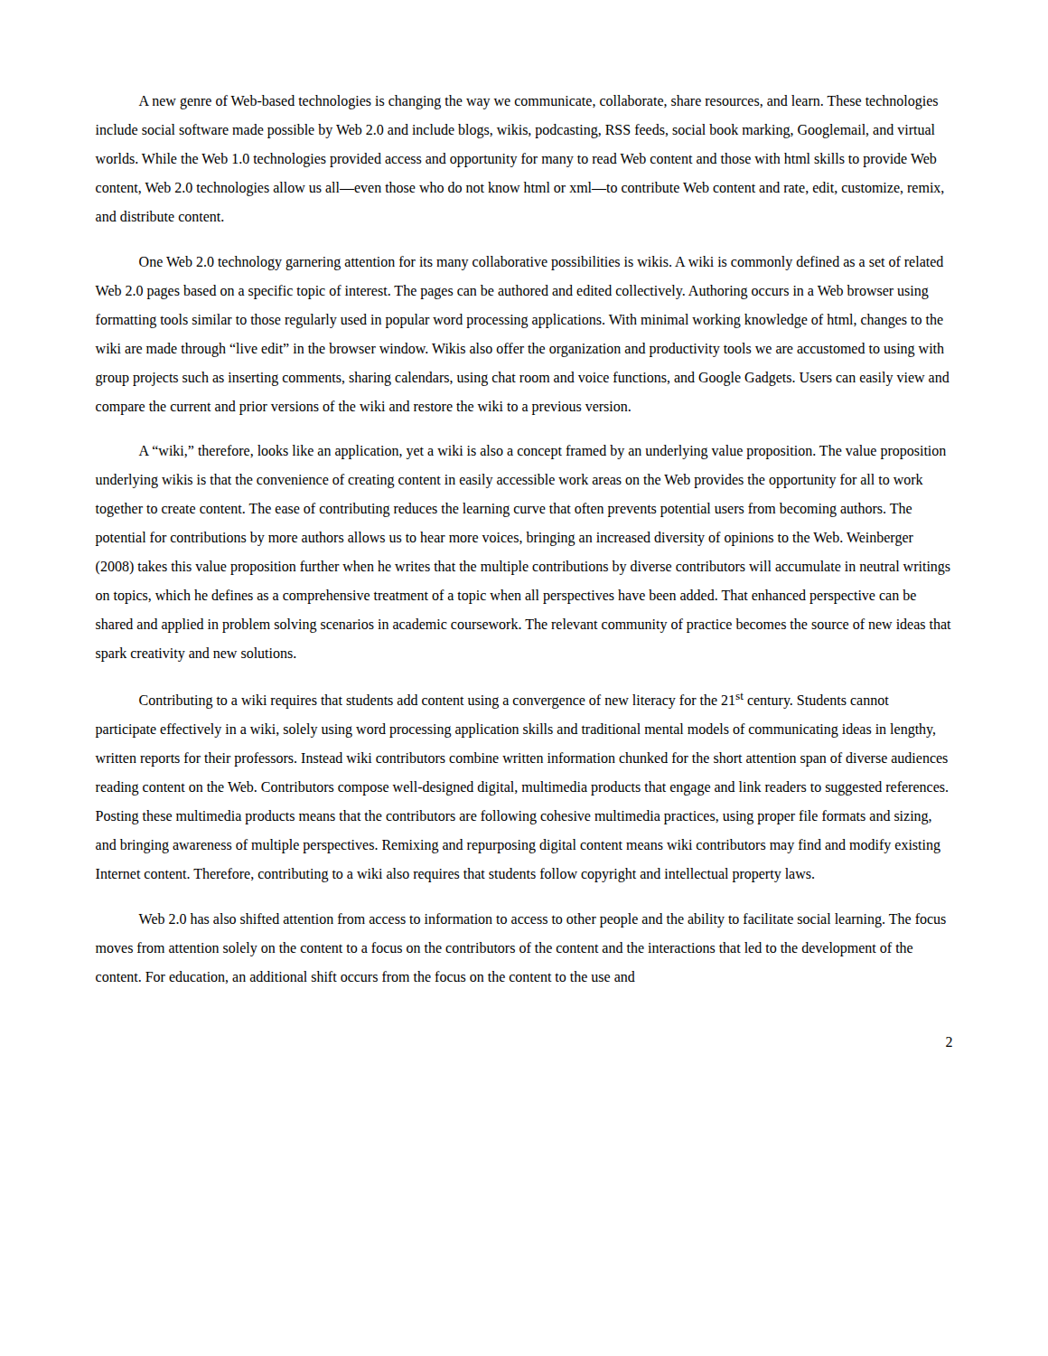A new genre of Web-based technologies is changing the way we communicate, collaborate, share resources, and learn. These technologies include social software made possible by Web 2.0 and include blogs, wikis, podcasting, RSS feeds, social book marking, Googlemail, and virtual worlds. While the Web 1.0 technologies provided access and opportunity for many to read Web content and those with html skills to provide Web content, Web 2.0 technologies allow us all—even those who do not know html or xml—to contribute Web content and rate, edit, customize, remix, and distribute content.
One Web 2.0 technology garnering attention for its many collaborative possibilities is wikis. A wiki is commonly defined as a set of related Web 2.0 pages based on a specific topic of interest. The pages can be authored and edited collectively. Authoring occurs in a Web browser using formatting tools similar to those regularly used in popular word processing applications. With minimal working knowledge of html, changes to the wiki are made through “live edit” in the browser window. Wikis also offer the organization and productivity tools we are accustomed to using with group projects such as inserting comments, sharing calendars, using chat room and voice functions, and Google Gadgets. Users can easily view and compare the current and prior versions of the wiki and restore the wiki to a previous version.
A “wiki,” therefore, looks like an application, yet a wiki is also a concept framed by an underlying value proposition. The value proposition underlying wikis is that the convenience of creating content in easily accessible work areas on the Web provides the opportunity for all to work together to create content. The ease of contributing reduces the learning curve that often prevents potential users from becoming authors. The potential for contributions by more authors allows us to hear more voices, bringing an increased diversity of opinions to the Web. Weinberger (2008) takes this value proposition further when he writes that the multiple contributions by diverse contributors will accumulate in neutral writings on topics, which he defines as a comprehensive treatment of a topic when all perspectives have been added. That enhanced perspective can be shared and applied in problem solving scenarios in academic coursework. The relevant community of practice becomes the source of new ideas that spark creativity and new solutions.
Contributing to a wiki requires that students add content using a convergence of new literacy for the 21st century. Students cannot participate effectively in a wiki, solely using word processing application skills and traditional mental models of communicating ideas in lengthy, written reports for their professors. Instead wiki contributors combine written information chunked for the short attention span of diverse audiences reading content on the Web. Contributors compose well-designed digital, multimedia products that engage and link readers to suggested references. Posting these multimedia products means that the contributors are following cohesive multimedia practices, using proper file formats and sizing, and bringing awareness of multiple perspectives. Remixing and repurposing digital content means wiki contributors may find and modify existing Internet content. Therefore, contributing to a wiki also requires that students follow copyright and intellectual property laws.
Web 2.0 has also shifted attention from access to information to access to other people and the ability to facilitate social learning. The focus moves from attention solely on the content to a focus on the contributors of the content and the interactions that led to the development of the content. For education, an additional shift occurs from the focus on the content to the use and
2